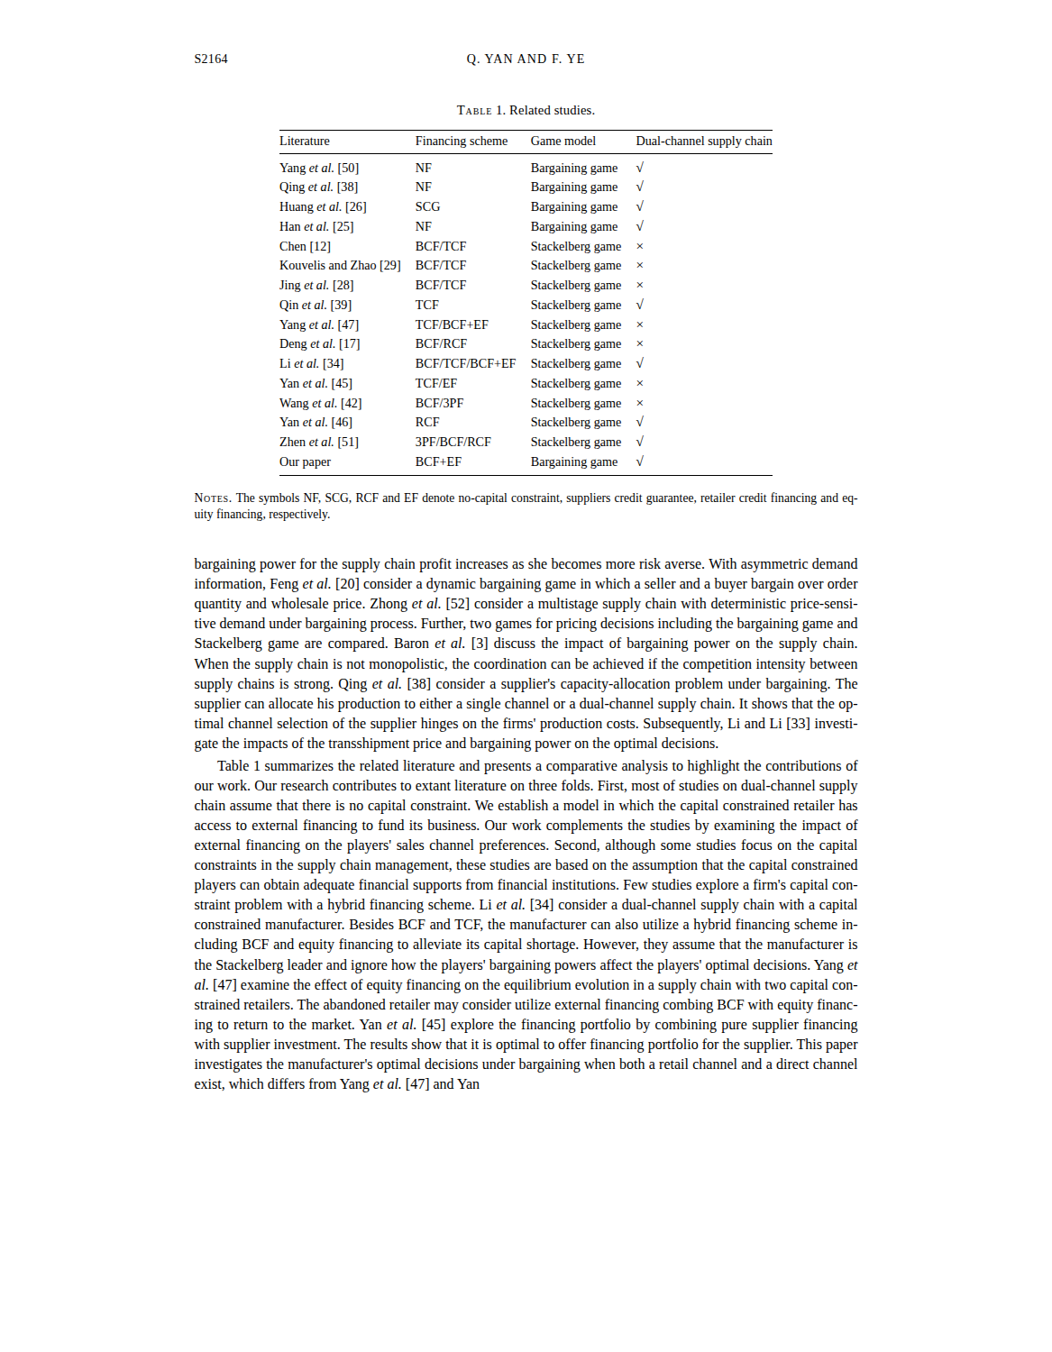S2164 Q. Yan and F. Ye S2164
Table 1. Related studies.
| Literature | Financing scheme | Game model | Dual-channel supply chain |
| --- | --- | --- | --- |
| Yang et al. [50] | NF | Bargaining game | √ |
| Qing et al. [38] | NF | Bargaining game | √ |
| Huang et al. [26] | SCG | Bargaining game | √ |
| Han et al. [25] | NF | Bargaining game | √ |
| Chen [12] | BCF/TCF | Stackelberg game | × |
| Kouvelis and Zhao [29] | BCF/TCF | Stackelberg game | × |
| Jing et al. [28] | BCF/TCF | Stackelberg game | × |
| Qin et al. [39] | TCF | Stackelberg game | √ |
| Yang et al. [47] | TCF/BCF+EF | Stackelberg game | × |
| Deng et al. [17] | BCF/RCF | Stackelberg game | × |
| Li et al. [34] | BCF/TCF/BCF+EF | Stackelberg game | √ |
| Yan et al. [45] | TCF/EF | Stackelberg game | × |
| Wang et al. [42] | BCF/3PF | Stackelberg game | × |
| Yan et al. [46] | RCF | Stackelberg game | √ |
| Zhen et al. [51] | 3PF/BCF/RCF | Stackelberg game | √ |
| Our paper | BCF+EF | Bargaining game | √ |
Notes. The symbols NF, SCG, RCF and EF denote no-capital constraint, suppliers credit guarantee, retailer credit financing and equity financing, respectively.
bargaining power for the supply chain profit increases as she becomes more risk averse. With asymmetric demand information, Feng et al. [20] consider a dynamic bargaining game in which a seller and a buyer bargain over order quantity and wholesale price. Zhong et al. [52] consider a multistage supply chain with deterministic price-sensitive demand under bargaining process. Further, two games for pricing decisions including the bargaining game and Stackelberg game are compared. Baron et al. [3] discuss the impact of bargaining power on the supply chain. When the supply chain is not monopolistic, the coordination can be achieved if the competition intensity between supply chains is strong. Qing et al. [38] consider a supplier's capacity-allocation problem under bargaining. The supplier can allocate his production to either a single channel or a dual-channel supply chain. It shows that the optimal channel selection of the supplier hinges on the firms' production costs. Subsequently, Li and Li [33] investigate the impacts of the transshipment price and bargaining power on the optimal decisions.
Table 1 summarizes the related literature and presents a comparative analysis to highlight the contributions of our work. Our research contributes to extant literature on three folds. First, most of studies on dual-channel supply chain assume that there is no capital constraint. We establish a model in which the capital constrained retailer has access to external financing to fund its business. Our work complements the studies by examining the impact of external financing on the players' sales channel preferences. Second, although some studies focus on the capital constraints in the supply chain management, these studies are based on the assumption that the capital constrained players can obtain adequate financial supports from financial institutions. Few studies explore a firm's capital constraint problem with a hybrid financing scheme. Li et al. [34] consider a dual-channel supply chain with a capital constrained manufacturer. Besides BCF and TCF, the manufacturer can also utilize a hybrid financing scheme including BCF and equity financing to alleviate its capital shortage. However, they assume that the manufacturer is the Stackelberg leader and ignore how the players' bargaining powers affect the players' optimal decisions. Yang et al. [47] examine the effect of equity financing on the equilibrium evolution in a supply chain with two capital constrained retailers. The abandoned retailer may consider utilize external financing combing BCF with equity financing to return to the market. Yan et al. [45] explore the financing portfolio by combining pure supplier financing with supplier investment. The results show that it is optimal to offer financing portfolio for the supplier. This paper investigates the manufacturer's optimal decisions under bargaining when both a retail channel and a direct channel exist, which differs from Yang et al. [47] and Yan